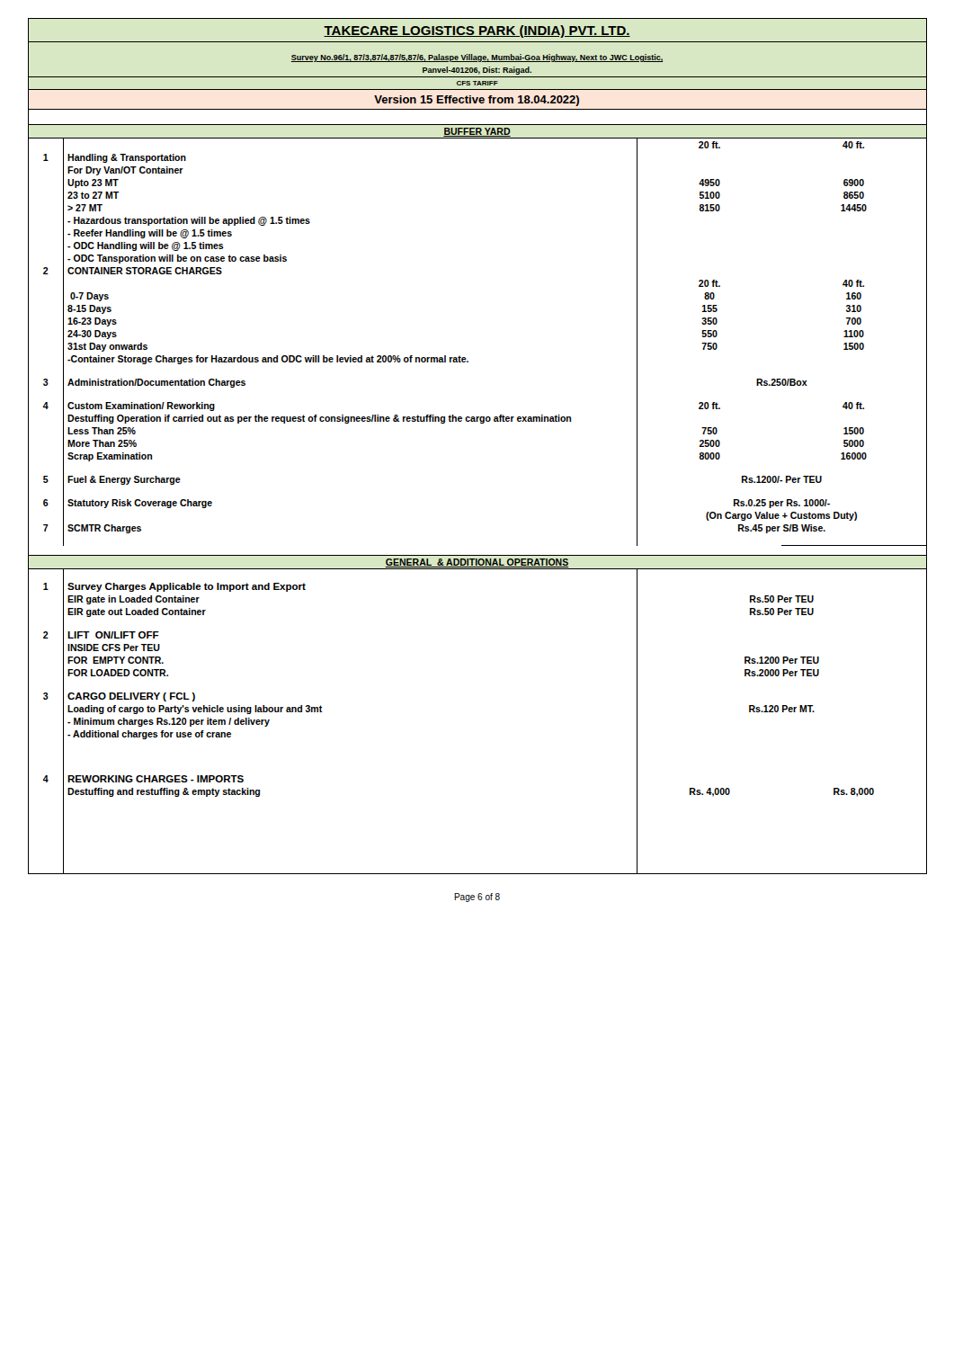| TAKECARE LOGISTICS PARK (INDIA) PVT. LTD. |
| Survey No.96/1, 87/3,87/4,87/5,87/6, Palaspe Village, Mumbai-Goa Highway, Next to JWC Logistic, |
| Panvel-401206, Dist: Raigad. |
| CFS TARIFF |
| Version 15 Effective from 18.04.2022) |
| BUFFER YARD |
| | | 20 ft. | 40 ft. |
| 1 | Handling & Transportation | | |
| | For Dry Van/OT Container | | |
| | Upto 23 MT | 4950 | 6900 |
| | 23 to 27 MT | 5100 | 8650 |
| | > 27 MT | 8150 | 14450 |
| | - Hazardous transportation will be applied @ 1.5 times | | |
| | - Reefer Handling will be @ 1.5 times | | |
| | - ODC Handling will be @ 1.5 times | | |
| | - ODC Tansporation will be on case to case basis | | |
| 2 | CONTAINER STORAGE CHARGES | | |
| | | 20 ft. | 40 ft. |
| | 0-7 Days | 80 | 160 |
| | 8-15 Days | 155 | 310 |
| | 16-23 Days | 350 | 700 |
| | 24-30 Days | 550 | 1100 |
| | 31st Day onwards | 750 | 1500 |
| | -Container Storage Charges for Hazardous and ODC will be levied at 200% of normal rate. | | |
| 3 | Administration/Documentation Charges | Rs.250/Box |
| 4 | Custom Examination/ Reworking | 20 ft. | 40 ft. |
| | Destuffing Operation if carried out as per the request of consignees/line & restuffing the cargo after examination | | |
| | Less Than 25% | 750 | 1500 |
| | More Than 25% | 2500 | 5000 |
| | Scrap Examination | 8000 | 16000 |
| 5 | Fuel & Energy Surcharge | Rs.1200/- Per TEU |
| 6 | Statutory Risk Coverage Charge | Rs.0.25 per Rs. 1000/- |
| | | (On Cargo Value + Customs Duty) |
| 7 | SCMTR Charges | Rs.45 per S/B Wise. |
| GENERAL & ADDITIONAL OPERATIONS |
| 1 | Survey Charges Applicable to Import and Export | | |
| | EIR gate in Loaded Container | Rs.50 Per TEU |
| | EIR gate out Loaded Container | Rs.50 Per TEU |
| 2 | LIFT ON/LIFT OFF | | |
| | INSIDE CFS Per TEU | | |
| | FOR EMPTY CONTR. | Rs.1200 Per TEU |
| | FOR LOADED CONTR. | Rs.2000 Per TEU |
| 3 | CARGO DELIVERY ( FCL ) | | |
| | Loading of cargo to Party's vehicle using labour and 3mt | Rs.120 Per MT. |
| | - Minimum charges Rs.120 per item / delivery | | |
| | - Additional charges for use of crane | | |
| 4 | REWORKING CHARGES - IMPORTS | | |
| | Destuffing and restuffing & empty stacking | Rs. 4,000 | Rs. 8,000 |
Page 6 of 8